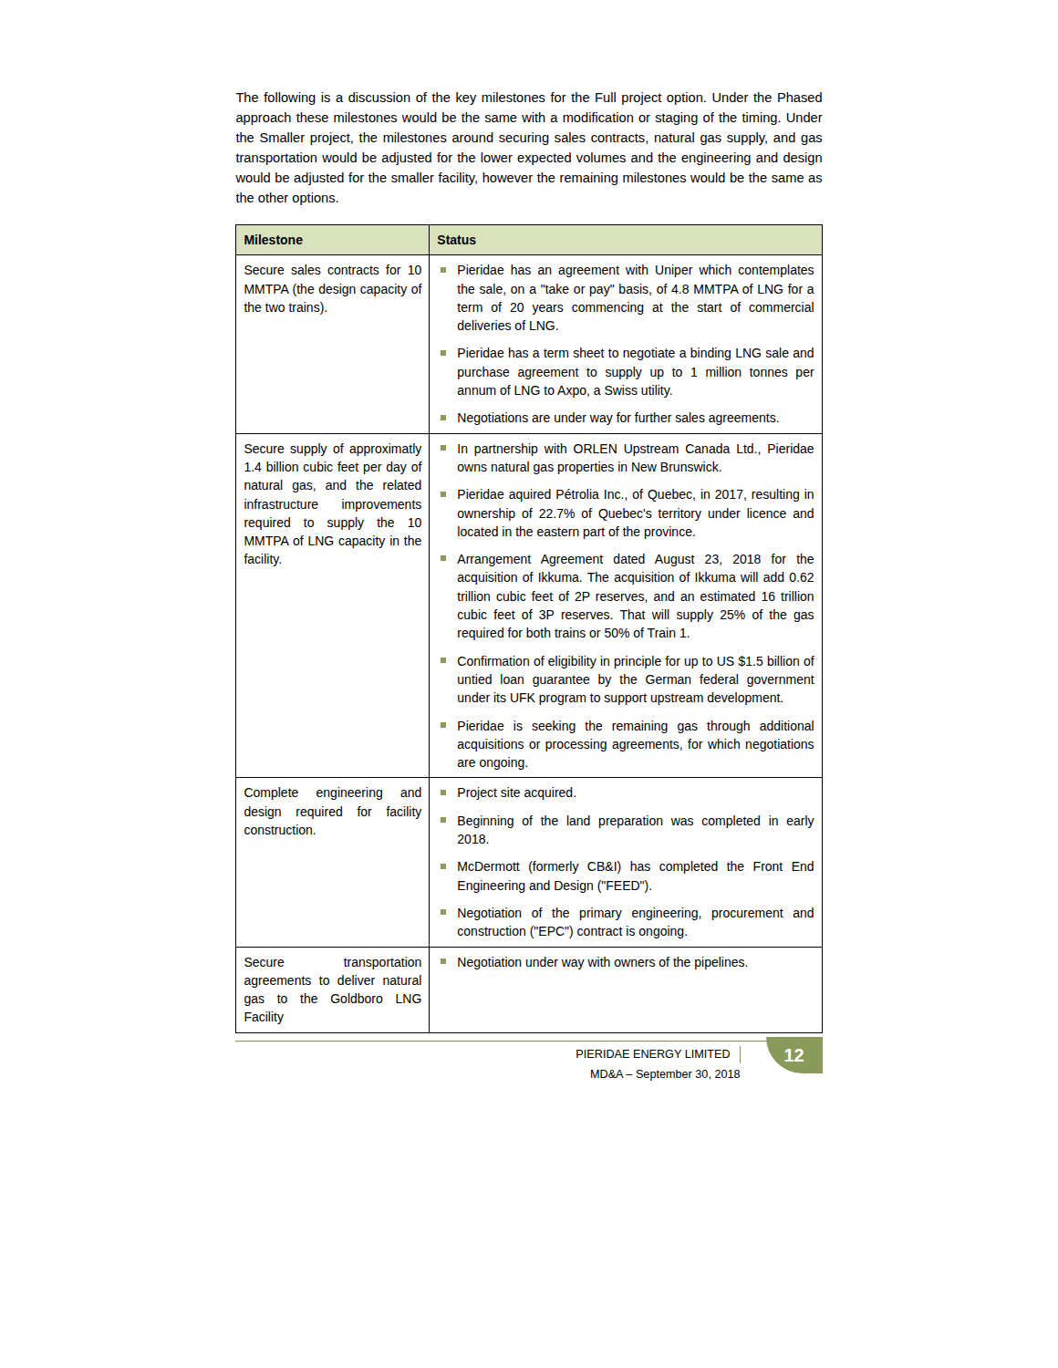The following is a discussion of the key milestones for the Full project option. Under the Phased approach these milestones would be the same with a modification or staging of the timing. Under the Smaller project, the milestones around securing sales contracts, natural gas supply, and gas transportation would be adjusted for the lower expected volumes and the engineering and design would be adjusted for the smaller facility, however the remaining milestones would be the same as the other options.
| Milestone | Status |
| --- | --- |
| Secure sales contracts for 10 MMTPA (the design capacity of the two trains). | Pieridae has an agreement with Uniper which contemplates the sale, on a "take or pay" basis, of 4.8 MMTPA of LNG for a term of 20 years commencing at the start of commercial deliveries of LNG. Pieridae has a term sheet to negotiate a binding LNG sale and purchase agreement to supply up to 1 million tonnes per annum of LNG to Axpo, a Swiss utility. Negotiations are under way for further sales agreements. |
| Secure supply of approximatly 1.4 billion cubic feet per day of natural gas, and the related infrastructure improvements required to supply the 10 MMTPA of LNG capacity in the facility. | In partnership with ORLEN Upstream Canada Ltd., Pieridae owns natural gas properties in New Brunswick. Pieridae aquired Pétrolia Inc., of Quebec, in 2017, resulting in ownership of 22.7% of Quebec's territory under licence and located in the eastern part of the province. Arrangement Agreement dated August 23, 2018 for the acquisition of Ikkuma. The acquisition of Ikkuma will add 0.62 trillion cubic feet of 2P reserves, and an estimated 16 trillion cubic feet of 3P reserves. That will supply 25% of the gas required for both trains or 50% of Train 1. Confirmation of eligibility in principle for up to US $1.5 billion of untied loan guarantee by the German federal government under its UFK program to support upstream development. Pieridae is seeking the remaining gas through additional acquisitions or processing agreements, for which negotiations are ongoing. |
| Complete engineering and design required for facility construction. | Project site acquired. Beginning of the land preparation was completed in early 2018. McDermott (formerly CB&I) has completed the Front End Engineering and Design ("FEED"). Negotiation of the primary engineering, procurement and construction ("EPC") contract is ongoing. |
| Secure transportation agreements to deliver natural gas to the Goldboro LNG Facility | Negotiation under way with owners of the pipelines. |
PIERIDAE ENERGY LIMITED
MD&A – September 30, 2018
12